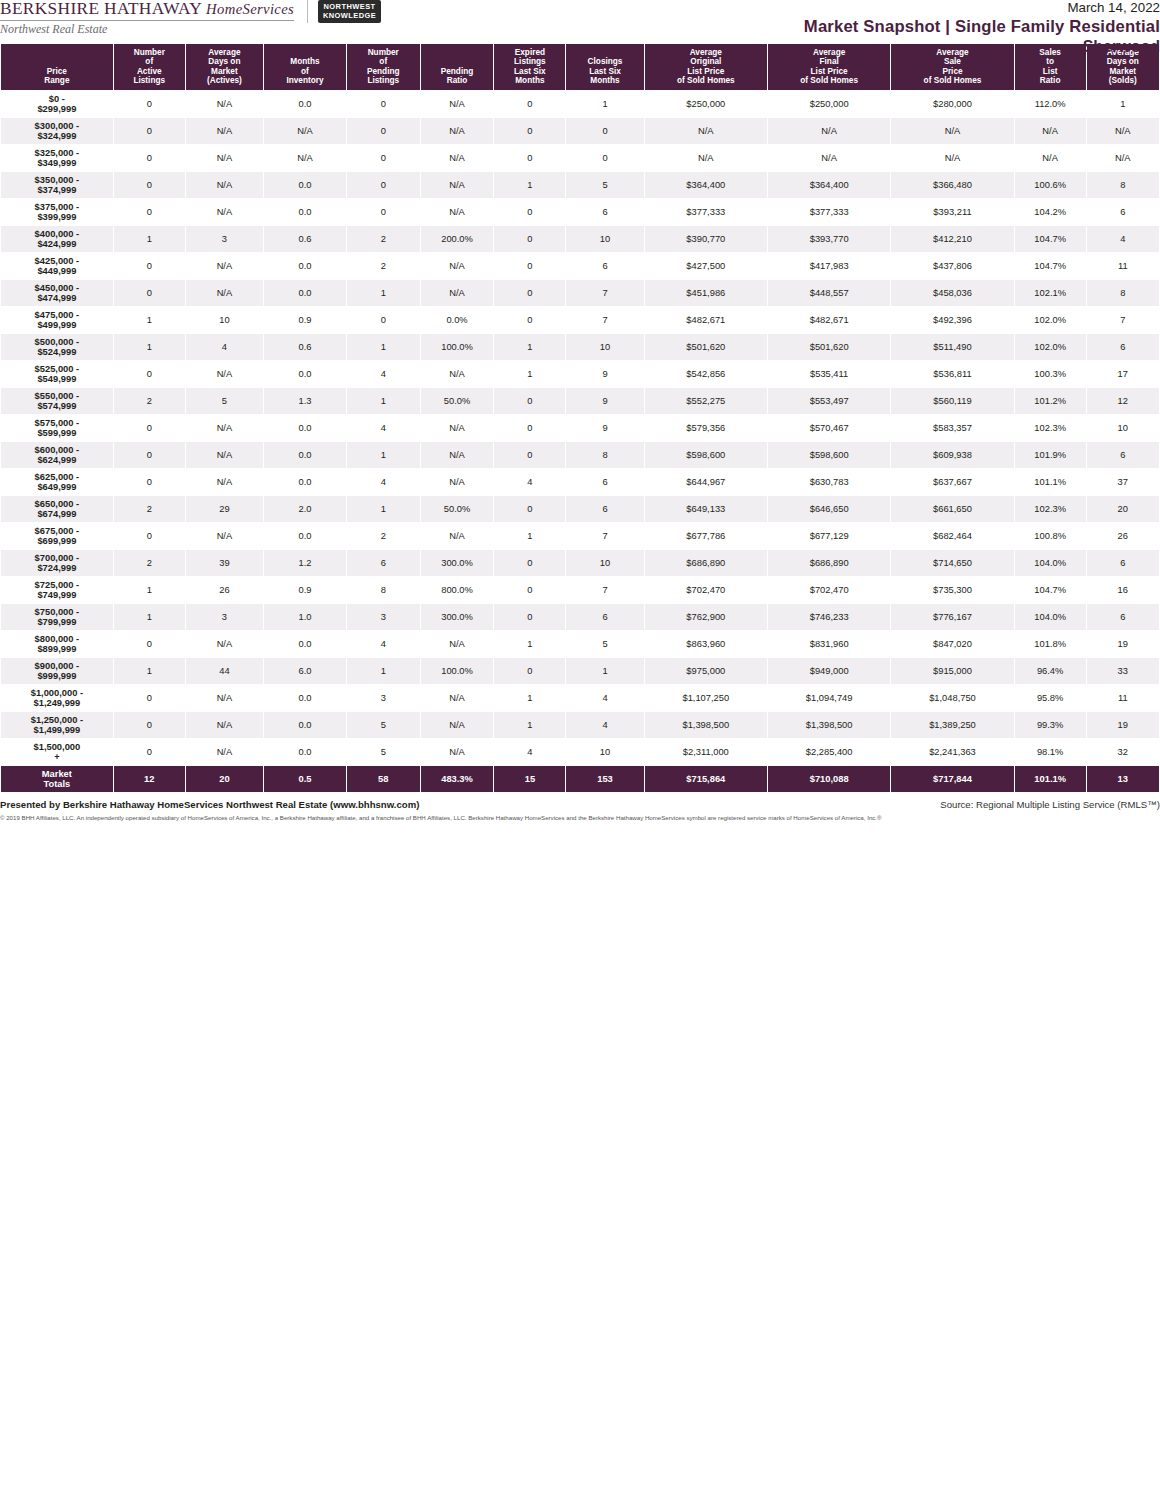BERKSHIRE HATHAWAY HomeServices
Northwest Real Estate
NORTHWEST KNOWLEDGE
March 14, 2022
Market Snapshot | Single Family Residential
Sherwood
| Price Range | Number of Active Listings | Average Days on Market (Actives) | Months of Inventory | Number of Pending Listings | Pending Ratio | Expired Listings Last Six Months | Closings Last Six Months | Average Original List Price of Sold Homes | Average Final List Price of Sold Homes | Average Sale Price of Sold Homes | Sales to List Ratio | Average Days on Market (Solds) |
| --- | --- | --- | --- | --- | --- | --- | --- | --- | --- | --- | --- | --- |
| $0 - $299,999 | 0 | N/A | 0.0 | 0 | N/A | 0 | 1 | $250,000 | $250,000 | $280,000 | 112.0% | 1 |
| $300,000 - $324,999 | 0 | N/A | N/A | 0 | N/A | 0 | 0 | N/A | N/A | N/A | N/A | N/A |
| $325,000 - $349,999 | 0 | N/A | N/A | 0 | N/A | 0 | 0 | N/A | N/A | N/A | N/A | N/A |
| $350,000 - $374,999 | 0 | N/A | 0.0 | 0 | N/A | 1 | 5 | $364,400 | $364,400 | $366,480 | 100.6% | 8 |
| $375,000 - $399,999 | 0 | N/A | 0.0 | 0 | N/A | 0 | 6 | $377,333 | $377,333 | $393,211 | 104.2% | 6 |
| $400,000 - $424,999 | 1 | 3 | 0.6 | 2 | 200.0% | 0 | 10 | $390,770 | $393,770 | $412,210 | 104.7% | 4 |
| $425,000 - $449,999 | 0 | N/A | 0.0 | 2 | N/A | 0 | 6 | $427,500 | $417,983 | $437,806 | 104.7% | 11 |
| $450,000 - $474,999 | 0 | N/A | 0.0 | 1 | N/A | 0 | 7 | $451,986 | $448,557 | $458,036 | 102.1% | 8 |
| $475,000 - $499,999 | 1 | 10 | 0.9 | 0 | 0.0% | 0 | 7 | $482,671 | $482,671 | $492,396 | 102.0% | 7 |
| $500,000 - $524,999 | 1 | 4 | 0.6 | 1 | 100.0% | 1 | 10 | $501,620 | $501,620 | $511,490 | 102.0% | 6 |
| $525,000 - $549,999 | 0 | N/A | 0.0 | 4 | N/A | 1 | 9 | $542,856 | $535,411 | $536,811 | 100.3% | 17 |
| $550,000 - $574,999 | 2 | 5 | 1.3 | 1 | 50.0% | 0 | 9 | $552,275 | $553,497 | $560,119 | 101.2% | 12 |
| $575,000 - $599,999 | 0 | N/A | 0.0 | 4 | N/A | 0 | 9 | $579,356 | $570,467 | $583,357 | 102.3% | 10 |
| $600,000 - $624,999 | 0 | N/A | 0.0 | 1 | N/A | 0 | 8 | $598,600 | $598,600 | $609,938 | 101.9% | 6 |
| $625,000 - $649,999 | 0 | N/A | 0.0 | 4 | N/A | 4 | 6 | $644,967 | $630,783 | $637,667 | 101.1% | 37 |
| $650,000 - $674,999 | 2 | 29 | 2.0 | 1 | 50.0% | 0 | 6 | $649,133 | $646,650 | $661,650 | 102.3% | 20 |
| $675,000 - $699,999 | 0 | N/A | 0.0 | 2 | N/A | 1 | 7 | $677,786 | $677,129 | $682,464 | 100.8% | 26 |
| $700,000 - $724,999 | 2 | 39 | 1.2 | 6 | 300.0% | 0 | 10 | $686,890 | $686,890 | $714,650 | 104.0% | 6 |
| $725,000 - $749,999 | 1 | 26 | 0.9 | 8 | 800.0% | 0 | 7 | $702,470 | $702,470 | $735,300 | 104.7% | 16 |
| $750,000 - $799,999 | 1 | 3 | 1.0 | 3 | 300.0% | 0 | 6 | $762,900 | $746,233 | $776,167 | 104.0% | 6 |
| $800,000 - $899,999 | 0 | N/A | 0.0 | 4 | N/A | 1 | 5 | $863,960 | $831,960 | $847,020 | 101.8% | 19 |
| $900,000 - $999,999 | 1 | 44 | 6.0 | 1 | 100.0% | 0 | 1 | $975,000 | $949,000 | $915,000 | 96.4% | 33 |
| $1,000,000 - $1,249,999 | 0 | N/A | 0.0 | 3 | N/A | 1 | 4 | $1,107,250 | $1,094,749 | $1,048,750 | 95.8% | 11 |
| $1,250,000 - $1,499,999 | 0 | N/A | 0.0 | 5 | N/A | 1 | 4 | $1,398,500 | $1,398,500 | $1,389,250 | 99.3% | 19 |
| $1,500,000 + | 0 | N/A | 0.0 | 5 | N/A | 4 | 10 | $2,311,000 | $2,285,400 | $2,241,363 | 98.1% | 32 |
| Market Totals | 12 | 20 | 0.5 | 58 | 483.3% | 15 | 153 | $715,864 | $710,088 | $717,844 | 101.1% | 13 |
Presented by Berkshire Hathaway HomeServices Northwest Real Estate (www.bhhsnw.com)
Source: Regional Multiple Listing Service (RMLS™)
© 2019 BHH Affiliates, LLC. An independently operated subsidiary of HomeServices of America, Inc., a Berkshire Hathaway affiliate, and a franchisee of BHH Affiliates, LLC. Berkshire Hathaway HomeServices and the Berkshire Hathaway HomeServices symbol are registered service marks of HomeServices of America, Inc.®